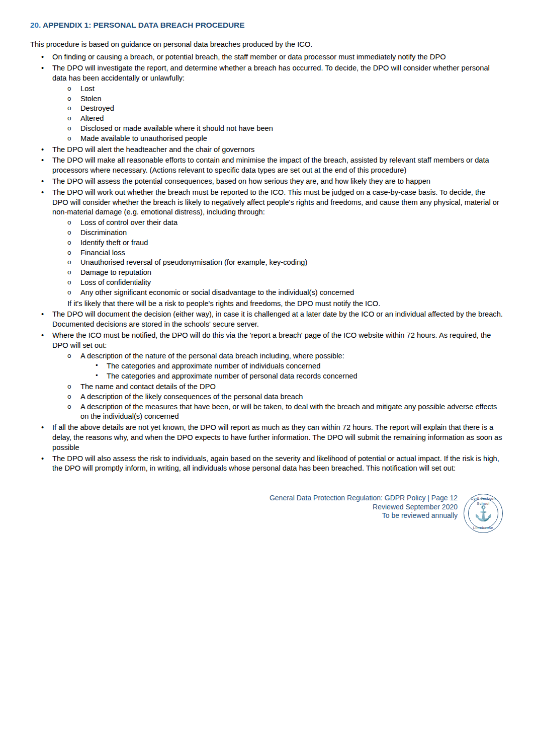20. APPENDIX 1: PERSONAL DATA BREACH PROCEDURE
This procedure is based on guidance on personal data breaches produced by the ICO.
On finding or causing a breach, or potential breach, the staff member or data processor must immediately notify the DPO
The DPO will investigate the report, and determine whether a breach has occurred. To decide, the DPO will consider whether personal data has been accidentally or unlawfully:
Lost
Stolen
Destroyed
Altered
Disclosed or made available where it should not have been
Made available to unauthorised people
The DPO will alert the headteacher and the chair of governors
The DPO will make all reasonable efforts to contain and minimise the impact of the breach, assisted by relevant staff members or data processors where necessary. (Actions relevant to specific data types are set out at the end of this procedure)
The DPO will assess the potential consequences, based on how serious they are, and how likely they are to happen
The DPO will work out whether the breach must be reported to the ICO. This must be judged on a case-by-case basis. To decide, the DPO will consider whether the breach is likely to negatively affect people's rights and freedoms, and cause them any physical, material or non-material damage (e.g. emotional distress), including through:
Loss of control over their data
Discrimination
Identify theft or fraud
Financial loss
Unauthorised reversal of pseudonymisation (for example, key-coding)
Damage to reputation
Loss of confidentiality
Any other significant economic or social disadvantage to the individual(s) concerned
If it's likely that there will be a risk to people's rights and freedoms, the DPO must notify the ICO.
The DPO will document the decision (either way), in case it is challenged at a later date by the ICO or an individual affected by the breach. Documented decisions are stored in the schools' secure server.
Where the ICO must be notified, the DPO will do this via the 'report a breach' page of the ICO website within 72 hours. As required, the DPO will set out:
A description of the nature of the personal data breach including, where possible:
The categories and approximate number of individuals concerned
The categories and approximate number of personal data records concerned
The name and contact details of the DPO
A description of the likely consequences of the personal data breach
A description of the measures that have been, or will be taken, to deal with the breach and mitigate any possible adverse effects on the individual(s) concerned
If all the above details are not yet known, the DPO will report as much as they can within 72 hours. The report will explain that there is a delay, the reasons why, and when the DPO expects to have further information. The DPO will submit the remaining information as soon as possible
The DPO will also assess the risk to individuals, again based on the severity and likelihood of potential or actual impact. If the risk is high, the DPO will promptly inform, in writing, all individuals whose personal data has been breached. This notification will set out:
General Data Protection Regulation: GDPR Policy | Page 12
Reviewed September 2020
To be reviewed annually
Cyril Jackson School
⚓
Limehouse